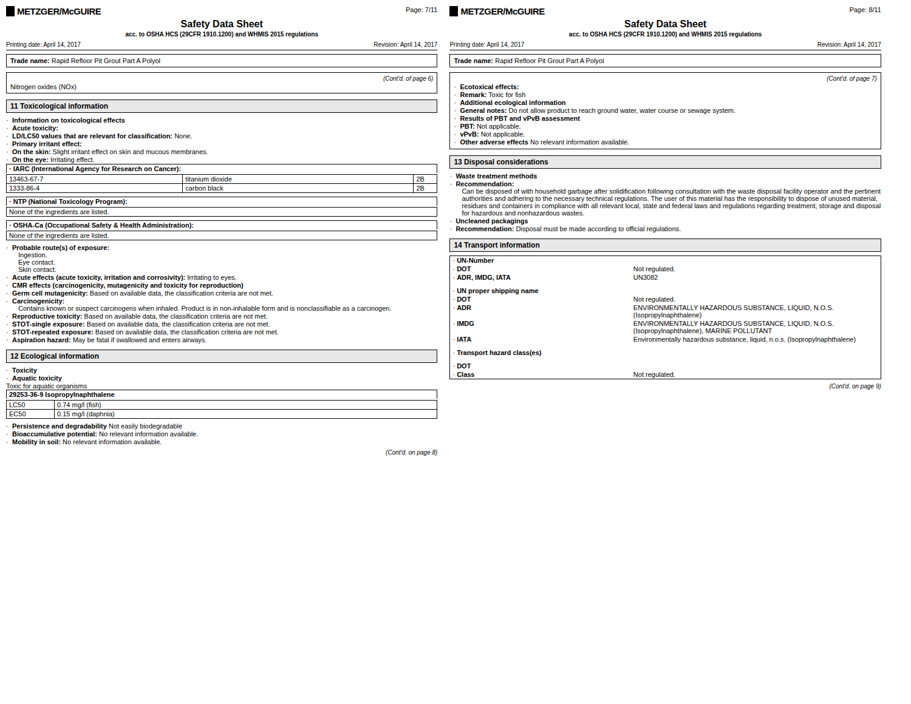METZGER/McGUIRE
Page: 7/11
Safety Data Sheet
acc. to OSHA HCS (29CFR 1910.1200) and WHMIS 2015 regulations
Printing date: April 14, 2017 Revision: April 14, 2017
Trade name: Rapid Refloor Pit Grout Part A Polyol
(Cont'd. of page 6)
Nitrogen oxides (NOx)
11 Toxicological information
Information on toxicological effects
Acute toxicity:
LD/LC50 values that are relevant for classification: None.
Primary irritant effect:
On the skin: Slight irritant effect on skin and mucous membranes.
On the eye: Irritating effect.
· IARC (International Agency for Research on Cancer):
| 13463-67-7 | titanium dioxide | 2B |
| 1333-86-4 | carbon black | 2B |
· NTP (National Toxicology Program):
| None of the ingredients are listed. |
· OSHA-Ca (Occupational Safety & Health Administration):
| None of the ingredients are listed. |
Probable route(s) of exposure:
Ingestion.
Eye contact.
Skin contact.
Acute effects (acute toxicity, irritation and corrosivity): Irritating to eyes.
CMR effects (carcinogenicity, mutagenicity and toxicity for reproduction)
Germ cell mutagenicity: Based on available data, the classification criteria are not met.
Carcinogenicity:
Contains known or suspect carcinogens when inhaled. Product is in non-inhalable form and is nonclassifiable as a carcinogen.
Reproductive toxicity: Based on available data, the classification criteria are not met.
STOT-single exposure: Based on available data, the classification criteria are not met.
STOT-repeated exposure: Based on available data, the classification criteria are not met.
Aspiration hazard: May be fatal if swallowed and enters airways.
12 Ecological information
Toxicity
Aquatic toxicity
Toxic for aquatic organisms
29253-36-9 Isopropylnaphthalene
| LC50 | 0.74 mg/l (fish) |
| EC50 | 0.15 mg/l (daphnia) |
Persistence and degradability Not easily biodegradable
Bioaccumulative potential: No relevant information available.
Mobility in soil: No relevant information available.
(Cont'd. on page 8)
METZGER/McGUIRE
Page: 8/11
Safety Data Sheet
acc. to OSHA HCS (29CFR 1910.1200) and WHMIS 2015 regulations
Printing date: April 14, 2017 Revision: April 14, 2017
Trade name: Rapid Refloor Pit Grout Part A Polyol
(Cont'd. of page 7)
Ecotoxical effects:
Remark: Toxic for fish
Additional ecological information
General notes: Do not allow product to reach ground water, water course or sewage system.
Results of PBT and vPvB assessment
PBT: Not applicable.
vPvB: Not applicable.
Other adverse effects No relevant information available.
13 Disposal considerations
Waste treatment methods
Recommendation:
Can be disposed of with household garbage after solidification following consultation with the waste disposal facility operator and the pertinent authorities and adhering to the necessary technical regulations. The user of this material has the responsibility to dispose of unused material, residues and containers in compliance with all relevant local, state and federal laws and regulations regarding treatment, storage and disposal for hazardous and nonhazardous wastes.
Uncleaned packagings
Recommendation: Disposal must be made according to official regulations.
14 Transport information
| · UN-Number | |
| · DOT | Not regulated. |
| · ADR, IMDG, IATA | UN3082 |
| · UN proper shipping name | |
| · DOT | Not regulated. |
| · ADR | ENVIRONMENTALLY HAZARDOUS SUBSTANCE, LIQUID, N.O.S. (Isopropylnaphthalene) |
| · IMDG | ENVIRONMENTALLY HAZARDOUS SUBSTANCE, LIQUID, N.O.S. (Isopropylnaphthalene), MARINE POLLUTANT |
| · IATA | Environmentally hazardous substance, liquid, n.o.s. (Isopropylnaphthalene) |
| · Transport hazard class(es) | |
| · DOT | |
| · Class | Not regulated. |
(Cont'd. on page 9)